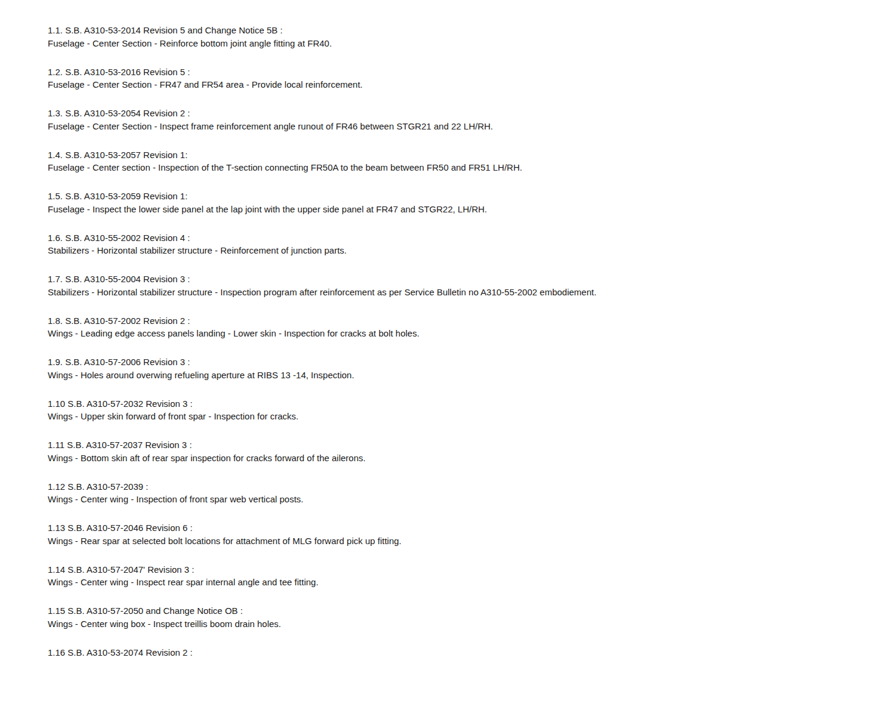1.1. S.B. A310-53-2014 Revision 5 and Change Notice 5B :
Fuselage - Center Section - Reinforce bottom joint angle fitting at FR40.
1.2. S.B. A310-53-2016 Revision 5 :
Fuselage - Center Section - FR47 and FR54 area - Provide local reinforcement.
1.3. S.B. A310-53-2054 Revision 2 :
Fuselage - Center Section - Inspect frame reinforcement angle runout of FR46 between STGR21 and 22 LH/RH.
1.4. S.B. A310-53-2057 Revision 1:
Fuselage - Center section - Inspection of the T-section connecting FR50A to the beam between FR50 and FR51 LH/RH.
1.5. S.B. A310-53-2059 Revision 1:
Fuselage - Inspect the lower side panel at the lap joint with the upper side panel at FR47 and STGR22, LH/RH.
1.6. S.B. A310-55-2002 Revision 4 :
Stabilizers - Horizontal stabilizer structure - Reinforcement of junction parts.
1.7. S.B. A310-55-2004 Revision 3 :
Stabilizers - Horizontal stabilizer structure - Inspection program after reinforcement as per Service Bulletin no A310-55-2002 embodiement.
1.8. S.B. A310-57-2002 Revision 2 :
Wings - Leading edge access panels landing - Lower skin - Inspection for cracks at bolt holes.
1.9. S.B. A310-57-2006 Revision 3 :
Wings - Holes around overwing refueling aperture at RIBS 13 -14, Inspection.
1.10 S.B. A310-57-2032 Revision 3 :
Wings - Upper skin forward of front spar - Inspection for cracks.
1.11 S.B. A310-57-2037 Revision 3 :
Wings - Bottom skin aft of rear spar inspection for cracks forward of the ailerons.
1.12 S.B. A310-57-2039 :
Wings - Center wing - Inspection of front spar web vertical posts.
1.13 S.B. A310-57-2046 Revision 6 :
Wings - Rear spar at selected bolt locations for attachment of MLG forward pick up fitting.
1.14 S.B. A310-57-2047' Revision 3 :
Wings - Center wing - Inspect rear spar internal angle and tee fitting.
1.15 S.B. A310-57-2050 and Change Notice OB :
Wings - Center wing box - Inspect treillis boom drain holes.
1.16 S.B. A310-53-2074 Revision 2 :